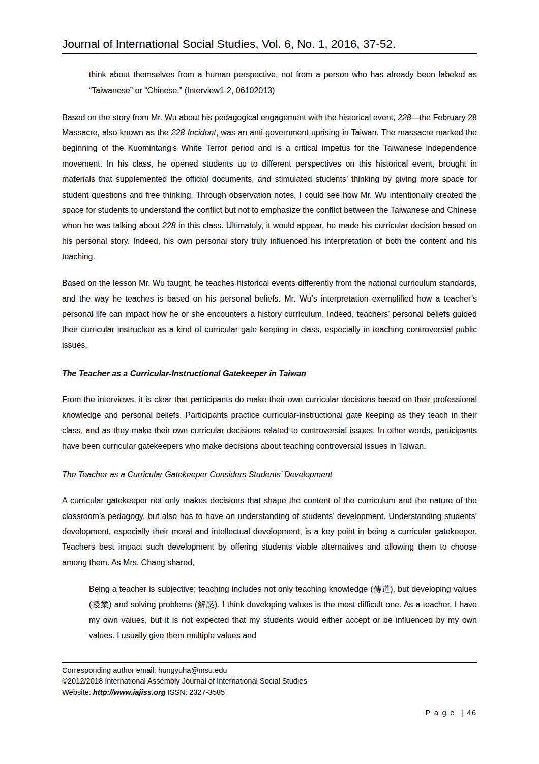Journal of International Social Studies, Vol. 6, No. 1, 2016, 37-52.
think about themselves from a human perspective, not from a person who has already been labeled as “Taiwanese” or “Chinese.” (Interview1-2, 06102013)
Based on the story from Mr. Wu about his pedagogical engagement with the historical event, 228—the February 28 Massacre, also known as the 228 Incident, was an anti-government uprising in Taiwan. The massacre marked the beginning of the Kuomintang’s White Terror period and is a critical impetus for the Taiwanese independence movement. In his class, he opened students up to different perspectives on this historical event, brought in materials that supplemented the official documents, and stimulated students’ thinking by giving more space for student questions and free thinking. Through observation notes, I could see how Mr. Wu intentionally created the space for students to understand the conflict but not to emphasize the conflict between the Taiwanese and Chinese when he was talking about 228 in this class. Ultimately, it would appear, he made his curricular decision based on his personal story. Indeed, his own personal story truly influenced his interpretation of both the content and his teaching.
Based on the lesson Mr. Wu taught, he teaches historical events differently from the national curriculum standards, and the way he teaches is based on his personal beliefs. Mr. Wu’s interpretation exemplified how a teacher’s personal life can impact how he or she encounters a history curriculum. Indeed, teachers’ personal beliefs guided their curricular instruction as a kind of curricular gate keeping in class, especially in teaching controversial public issues.
The Teacher as a Curricular-Instructional Gatekeeper in Taiwan
From the interviews, it is clear that participants do make their own curricular decisions based on their professional knowledge and personal beliefs. Participants practice curricular-instructional gate keeping as they teach in their class, and as they make their own curricular decisions related to controversial issues. In other words, participants have been curricular gatekeepers who make decisions about teaching controversial issues in Taiwan.
The Teacher as a Curricular Gatekeeper Considers Students’ Development
A curricular gatekeeper not only makes decisions that shape the content of the curriculum and the nature of the classroom’s pedagogy, but also has to have an understanding of students’ development. Understanding students’ development, especially their moral and intellectual development, is a key point in being a curricular gatekeeper. Teachers best impact such development by offering students viable alternatives and allowing them to choose among them. As Mrs. Chang shared,
Being a teacher is subjective; teaching includes not only teaching knowledge (傳道), but developing values (授業) and solving problems (解惑). I think developing values is the most difficult one. As a teacher, I have my own values, but it is not expected that my students would either accept or be influenced by my own values. I usually give them multiple values and
Corresponding author email: hungyuha@msu.edu
©2012/2018 International Assembly Journal of International Social Studies
Website: http://www.iajiss.org ISSN: 2327-3585
P a g e | 46